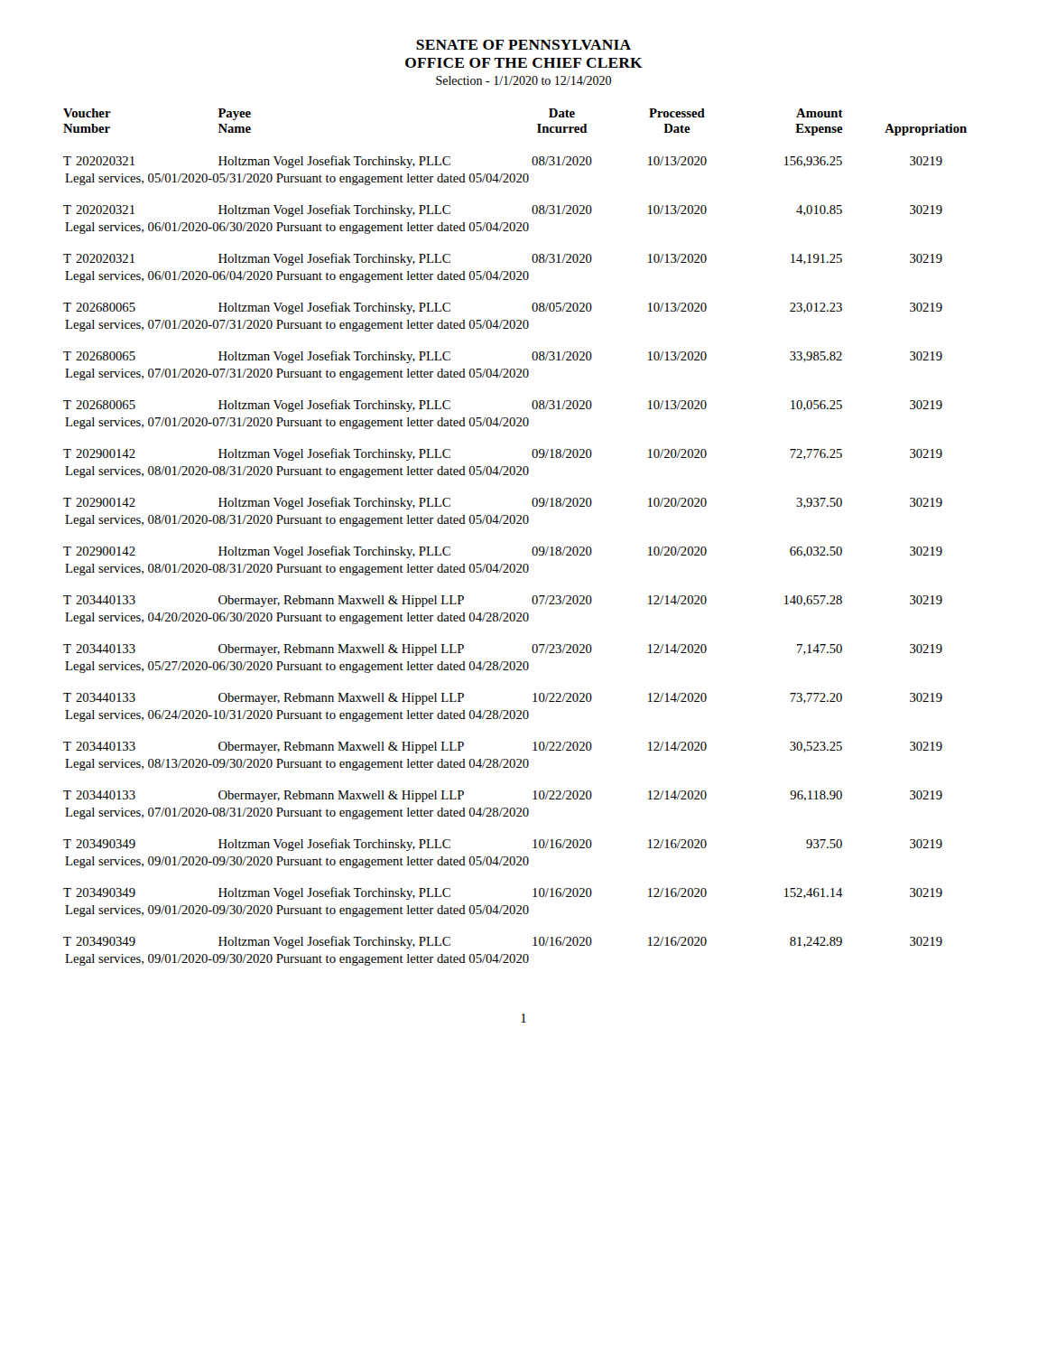SENATE OF PENNSYLVANIA
OFFICE OF THE CHIEF CLERK
Selection - 1/1/2020 to 12/14/2020
| Voucher Number | Payee Name | Date Incurred | Processed Date | Amount Expense | Appropriation |
| --- | --- | --- | --- | --- | --- |
| T 202020321 | Holtzman Vogel Josefiak Torchinsky, PLLC | 08/31/2020 | 10/13/2020 | 156,936.25 | 30219 |
| Legal services, 05/01/2020-05/31/2020 Pursuant to engagement letter dated 05/04/2020 |
| T 202020321 | Holtzman Vogel Josefiak Torchinsky, PLLC | 08/31/2020 | 10/13/2020 | 4,010.85 | 30219 |
| Legal services, 06/01/2020-06/30/2020 Pursuant to engagement letter dated 05/04/2020 |
| T 202020321 | Holtzman Vogel Josefiak Torchinsky, PLLC | 08/31/2020 | 10/13/2020 | 14,191.25 | 30219 |
| Legal services, 06/01/2020-06/04/2020 Pursuant to engagement letter dated 05/04/2020 |
| T 202680065 | Holtzman Vogel Josefiak Torchinsky, PLLC | 08/05/2020 | 10/13/2020 | 23,012.23 | 30219 |
| Legal services, 07/01/2020-07/31/2020 Pursuant to engagement letter dated 05/04/2020 |
| T 202680065 | Holtzman Vogel Josefiak Torchinsky, PLLC | 08/31/2020 | 10/13/2020 | 33,985.82 | 30219 |
| Legal services, 07/01/2020-07/31/2020 Pursuant to engagement letter dated 05/04/2020 |
| T 202680065 | Holtzman Vogel Josefiak Torchinsky, PLLC | 08/31/2020 | 10/13/2020 | 10,056.25 | 30219 |
| Legal services, 07/01/2020-07/31/2020 Pursuant to engagement letter dated 05/04/2020 |
| T 202900142 | Holtzman Vogel Josefiak Torchinsky, PLLC | 09/18/2020 | 10/20/2020 | 72,776.25 | 30219 |
| Legal services, 08/01/2020-08/31/2020 Pursuant to engagement letter dated 05/04/2020 |
| T 202900142 | Holtzman Vogel Josefiak Torchinsky, PLLC | 09/18/2020 | 10/20/2020 | 3,937.50 | 30219 |
| Legal services, 08/01/2020-08/31/2020 Pursuant to engagement letter dated 05/04/2020 |
| T 202900142 | Holtzman Vogel Josefiak Torchinsky, PLLC | 09/18/2020 | 10/20/2020 | 66,032.50 | 30219 |
| Legal services, 08/01/2020-08/31/2020 Pursuant to engagement letter dated 05/04/2020 |
| T 203440133 | Obermayer, Rebmann Maxwell & Hippel LLP | 07/23/2020 | 12/14/2020 | 140,657.28 | 30219 |
| Legal services, 04/20/2020-06/30/2020 Pursuant to engagement letter dated 04/28/2020 |
| T 203440133 | Obermayer, Rebmann Maxwell & Hippel LLP | 07/23/2020 | 12/14/2020 | 7,147.50 | 30219 |
| Legal services, 05/27/2020-06/30/2020 Pursuant to engagement letter dated 04/28/2020 |
| T 203440133 | Obermayer, Rebmann Maxwell & Hippel LLP | 10/22/2020 | 12/14/2020 | 73,772.20 | 30219 |
| Legal services, 06/24/2020-10/31/2020 Pursuant to engagement letter dated 04/28/2020 |
| T 203440133 | Obermayer, Rebmann Maxwell & Hippel LLP | 10/22/2020 | 12/14/2020 | 30,523.25 | 30219 |
| Legal services, 08/13/2020-09/30/2020 Pursuant to engagement letter dated 04/28/2020 |
| T 203440133 | Obermayer, Rebmann Maxwell & Hippel LLP | 10/22/2020 | 12/14/2020 | 96,118.90 | 30219 |
| Legal services, 07/01/2020-08/31/2020 Pursuant to engagement letter dated 04/28/2020 |
| T 203490349 | Holtzman Vogel Josefiak Torchinsky, PLLC | 10/16/2020 | 12/16/2020 | 937.50 | 30219 |
| Legal services, 09/01/2020-09/30/2020 Pursuant to engagement letter dated 05/04/2020 |
| T 203490349 | Holtzman Vogel Josefiak Torchinsky, PLLC | 10/16/2020 | 12/16/2020 | 152,461.14 | 30219 |
| Legal services, 09/01/2020-09/30/2020 Pursuant to engagement letter dated 05/04/2020 |
| T 203490349 | Holtzman Vogel Josefiak Torchinsky, PLLC | 10/16/2020 | 12/16/2020 | 81,242.89 | 30219 |
| Legal services, 09/01/2020-09/30/2020 Pursuant to engagement letter dated 05/04/2020 |
1